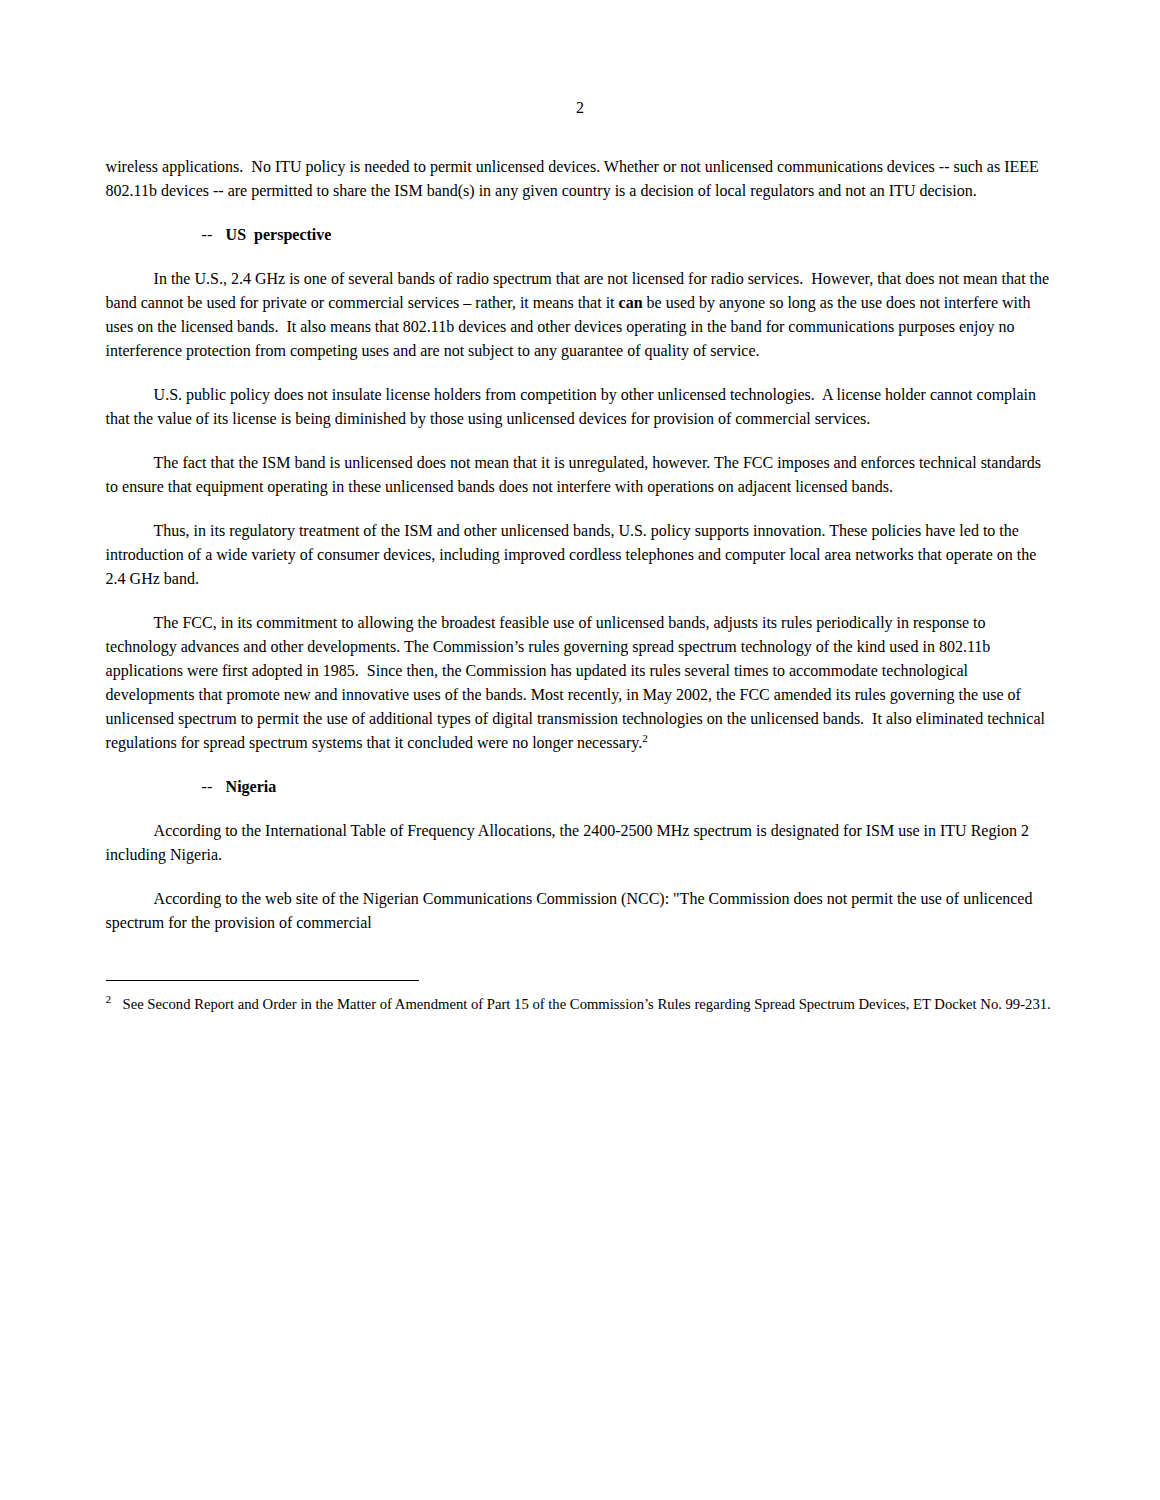2
wireless applications. No ITU policy is needed to permit unlicensed devices. Whether or not unlicensed communications devices -- such as IEEE 802.11b devices -- are permitted to share the ISM band(s) in any given country is a decision of local regulators and not an ITU decision.
--US perspective
In the U.S., 2.4 GHz is one of several bands of radio spectrum that are not licensed for radio services. However, that does not mean that the band cannot be used for private or commercial services – rather, it means that it can be used by anyone so long as the use does not interfere with uses on the licensed bands. It also means that 802.11b devices and other devices operating in the band for communications purposes enjoy no interference protection from competing uses and are not subject to any guarantee of quality of service.
U.S. public policy does not insulate license holders from competition by other unlicensed technologies. A license holder cannot complain that the value of its license is being diminished by those using unlicensed devices for provision of commercial services.
The fact that the ISM band is unlicensed does not mean that it is unregulated, however. The FCC imposes and enforces technical standards to ensure that equipment operating in these unlicensed bands does not interfere with operations on adjacent licensed bands.
Thus, in its regulatory treatment of the ISM and other unlicensed bands, U.S. policy supports innovation. These policies have led to the introduction of a wide variety of consumer devices, including improved cordless telephones and computer local area networks that operate on the 2.4 GHz band.
The FCC, in its commitment to allowing the broadest feasible use of unlicensed bands, adjusts its rules periodically in response to technology advances and other developments. The Commission’s rules governing spread spectrum technology of the kind used in 802.11b applications were first adopted in 1985. Since then, the Commission has updated its rules several times to accommodate technological developments that promote new and innovative uses of the bands. Most recently, in May 2002, the FCC amended its rules governing the use of unlicensed spectrum to permit the use of additional types of digital transmission technologies on the unlicensed bands. It also eliminated technical regulations for spread spectrum systems that it concluded were no longer necessary.2
--Nigeria
According to the International Table of Frequency Allocations, the 2400-2500 MHz spectrum is designated for ISM use in ITU Region 2 including Nigeria.
According to the web site of the Nigerian Communications Commission (NCC): "The Commission does not permit the use of unlicenced spectrum for the provision of commercial
2 See Second Report and Order in the Matter of Amendment of Part 15 of the Commission’s Rules regarding Spread Spectrum Devices, ET Docket No. 99-231.